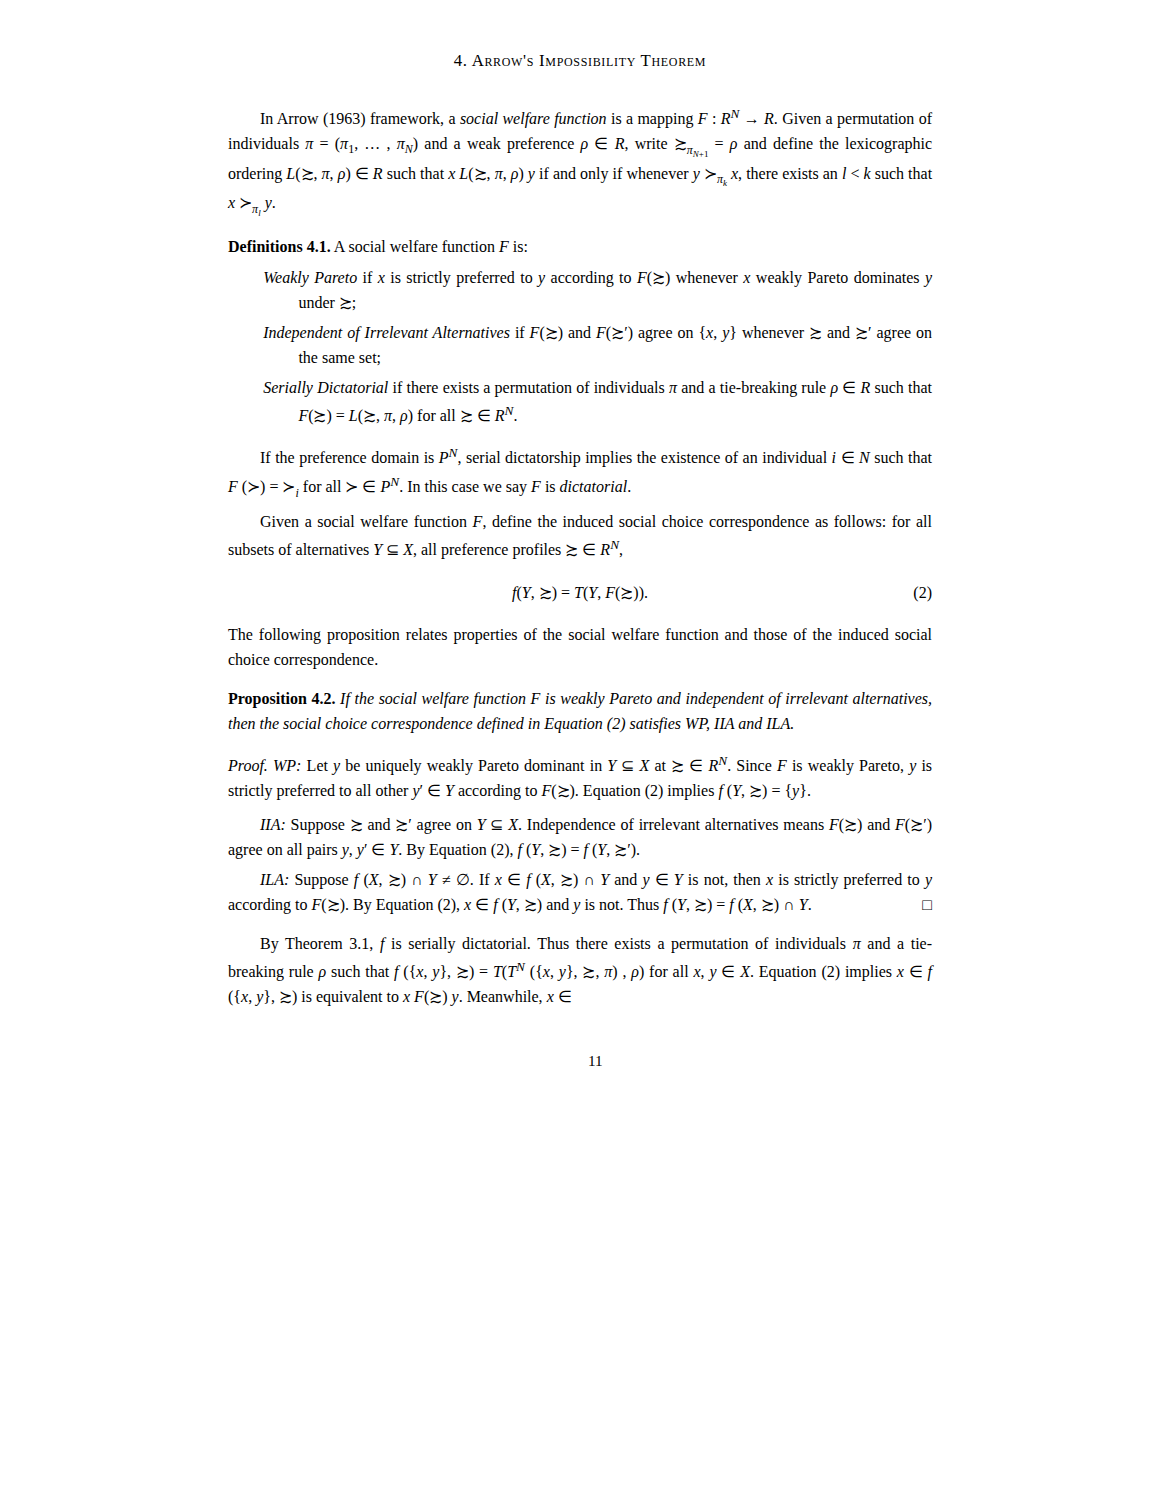4. Arrow's Impossibility Theorem
In Arrow (1963) framework, a social welfare function is a mapping F : RN → R. Given a permutation of individuals π = (π1, … , πN) and a weak preference ρ ∈ R, write ≿πN+1 = ρ and define the lexicographic ordering L(≿, π, ρ) ∈ R such that x L(≿, π, ρ) y if and only if whenever y ≻πk x, there exists an l < k such that x ≻πl y.
Definitions 4.1. A social welfare function F is:
Weakly Pareto
if x is strictly preferred to y according to F(≿) whenever x weakly Pareto dominates y under ≿;
Independent of Irrelevant Alternatives
if F(≿) and F(≿′) agree on {x, y} whenever ≿ and ≿′ agree on the same set;
Serially Dictatorial
if there exists a permutation of individuals π and a tie-breaking rule ρ ∈ R such that F(≿) = L(≿, π, ρ) for all ≿ ∈ RN.
If the preference domain is PN, serial dictatorship implies the existence of an individual i ∈ N such that F (≻) = ≻i for all ≻ ∈ PN. In this case we say F is dictatorial.
Given a social welfare function F, define the induced social choice correspondence as follows: for all subsets of alternatives Y ⊆ X, all preference profiles ≿ ∈ RN,
f(Y, ≿) = T(Y, F(≿)). (2)
The following proposition relates properties of the social welfare function and those of the induced social choice correspondence.
Proposition 4.2. If the social welfare function F is weakly Pareto and independent of irrelevant alternatives, then the social choice correspondence defined in Equation (2) satisfies WP, IIA and ILA.
Proof. WP: Let y be uniquely weakly Pareto dominant in Y ⊆ X at ≿ ∈ RN. Since F is weakly Pareto, y is strictly preferred to all other y′ ∈ Y according to F(≿). Equation (2) implies f (Y, ≿) = {y}.
IIA: Suppose ≿ and ≿′ agree on Y ⊆ X. Independence of irrelevant alternatives means F(≿) and F(≿′) agree on all pairs y, y′ ∈ Y. By Equation (2), f (Y, ≿) = f (Y, ≿′).
ILA: Suppose f (X, ≿) ∩ Y ≠ ∅. If x ∈ f (X, ≿) ∩ Y and y ∈ Y is not, then x is strictly preferred to y according to F(≿). By Equation (2), x ∈ f (Y, ≿) and y is not. Thus f (Y, ≿) = f (X, ≿) ∩ Y. □
By Theorem 3.1, f is serially dictatorial. Thus there exists a permutation of individuals π and a tie-breaking rule ρ such that f ({x, y}, ≿) = T(TN ({x, y}, ≿, π) , ρ) for all x, y ∈ X. Equation (2) implies x ∈ f ({x, y}, ≿) is equivalent to x F(≿) y. Meanwhile, x ∈
11